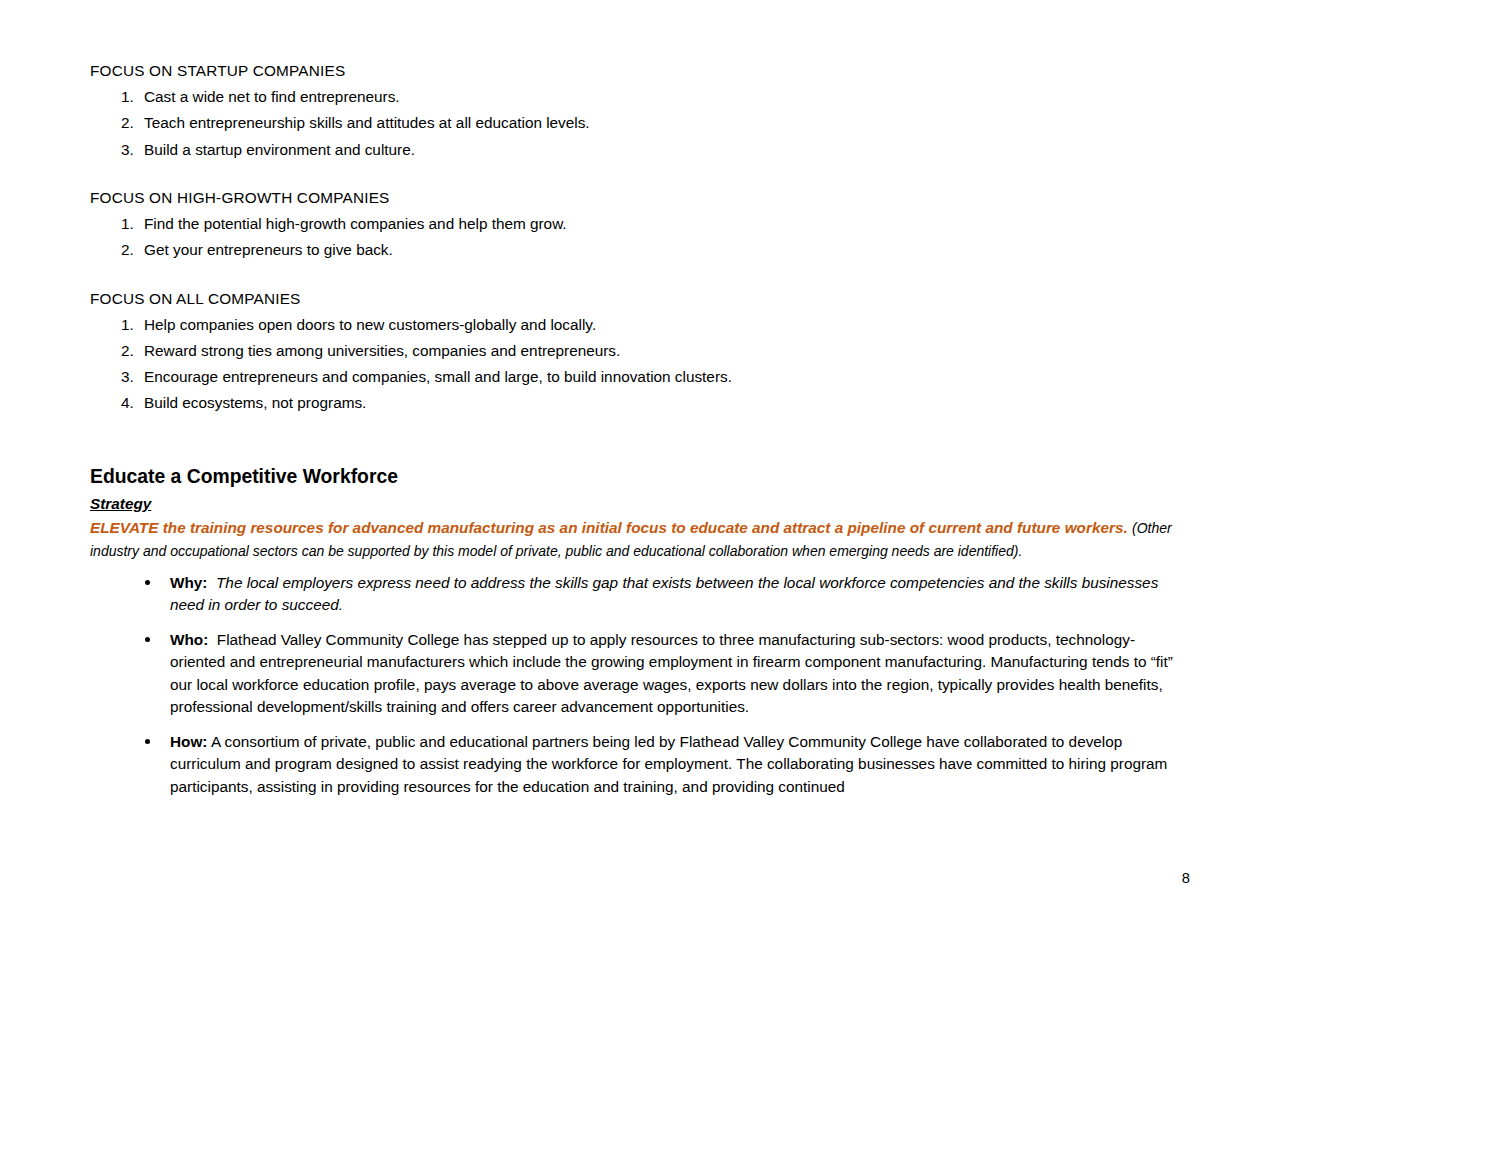FOCUS ON STARTUP COMPANIES
Cast a wide net to find entrepreneurs.
Teach entrepreneurship skills and attitudes at all education levels.
Build a startup environment and culture.
FOCUS ON HIGH-GROWTH COMPANIES
Find the potential high-growth companies and help them grow.
Get your entrepreneurs to give back.
FOCUS ON ALL COMPANIES
Help companies open doors to new customers-globally and locally.
Reward strong ties among universities, companies and entrepreneurs.
Encourage entrepreneurs and companies, small and large, to build innovation clusters.
Build ecosystems, not programs.
Educate a Competitive Workforce
Strategy
ELEVATE the training resources for advanced manufacturing as an initial focus to educate and attract a pipeline of current and future workers. (Other industry and occupational sectors can be supported by this model of private, public and educational collaboration when emerging needs are identified).
Why: The local employers express need to address the skills gap that exists between the local workforce competencies and the skills businesses need in order to succeed.
Who: Flathead Valley Community College has stepped up to apply resources to three manufacturing sub-sectors: wood products, technology-oriented and entrepreneurial manufacturers which include the growing employment in firearm component manufacturing. Manufacturing tends to “fit” our local workforce education profile, pays average to above average wages, exports new dollars into the region, typically provides health benefits, professional development/skills training and offers career advancement opportunities.
How: A consortium of private, public and educational partners being led by Flathead Valley Community College have collaborated to develop curriculum and program designed to assist readying the workforce for employment. The collaborating businesses have committed to hiring program participants, assisting in providing resources for the education and training, and providing continued
8